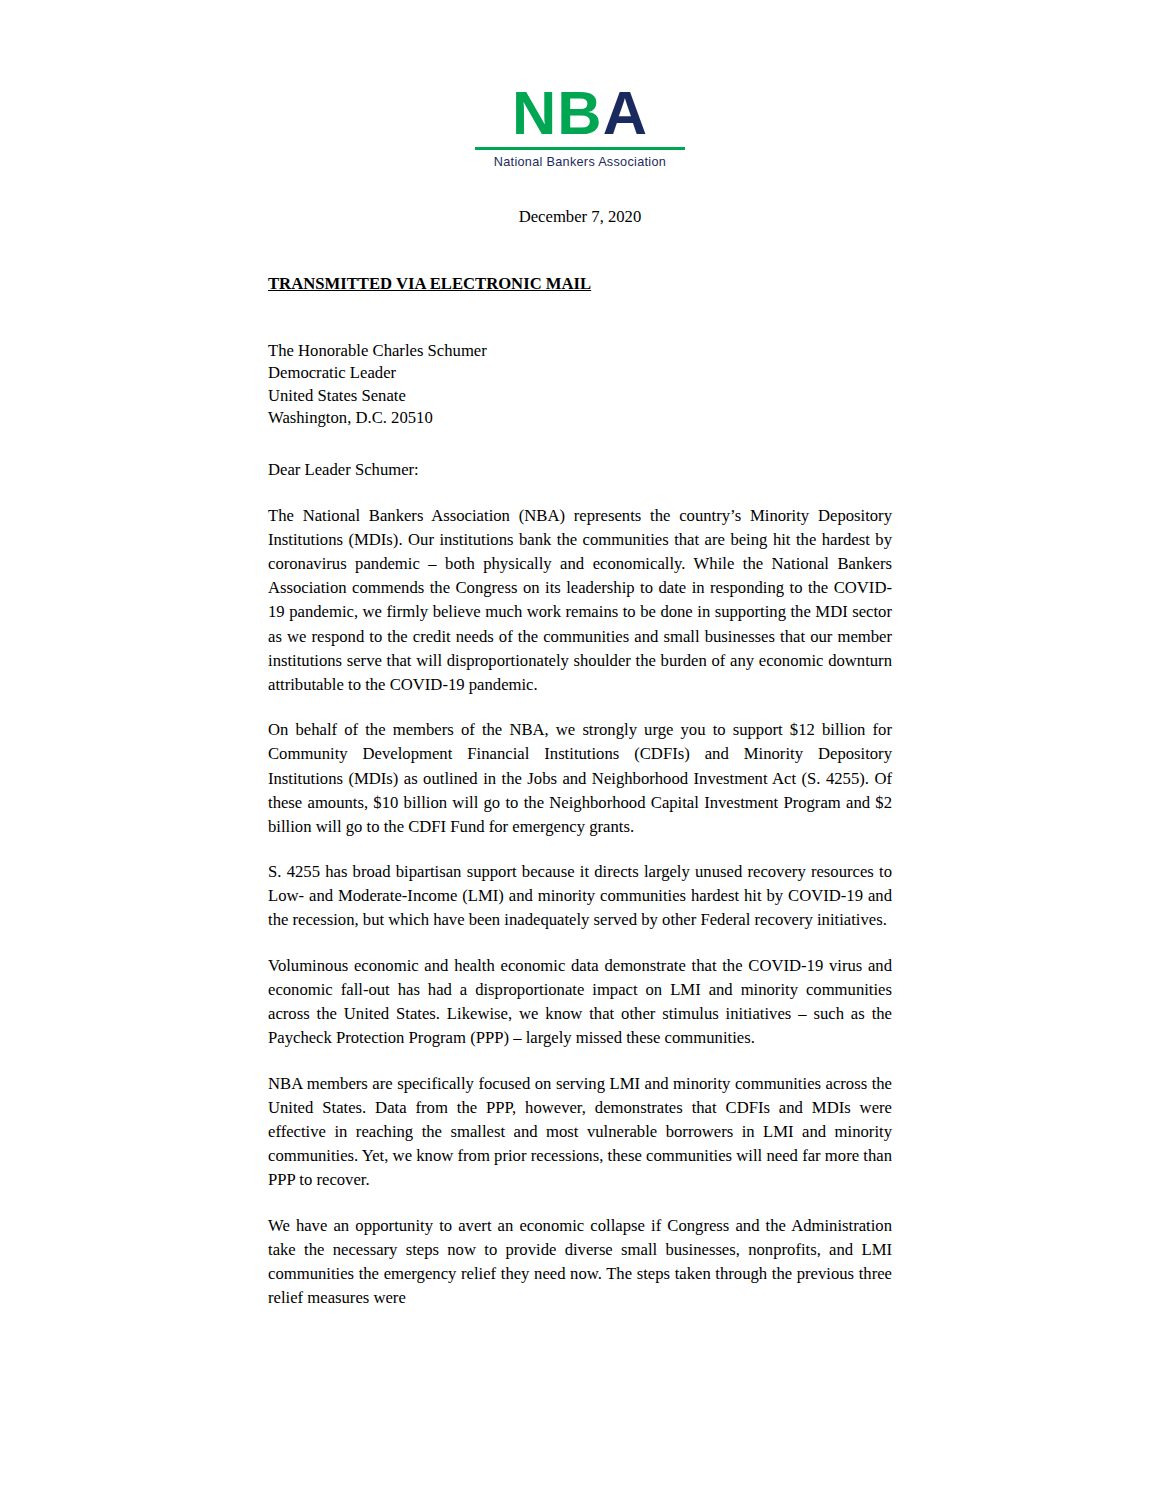NBA
National Bankers Association
December 7, 2020
TRANSMITTED VIA ELECTRONIC MAIL
The Honorable Charles Schumer
Democratic Leader
United States Senate
Washington, D.C. 20510
Dear Leader Schumer:
The National Bankers Association (NBA) represents the country’s Minority Depository Institutions (MDIs). Our institutions bank the communities that are being hit the hardest by coronavirus pandemic – both physically and economically. While the National Bankers Association commends the Congress on its leadership to date in responding to the COVID-19 pandemic, we firmly believe much work remains to be done in supporting the MDI sector as we respond to the credit needs of the communities and small businesses that our member institutions serve that will disproportionately shoulder the burden of any economic downturn attributable to the COVID-19 pandemic.
On behalf of the members of the NBA, we strongly urge you to support $12 billion for Community Development Financial Institutions (CDFIs) and Minority Depository Institutions (MDIs) as outlined in the Jobs and Neighborhood Investment Act (S. 4255). Of these amounts, $10 billion will go to the Neighborhood Capital Investment Program and $2 billion will go to the CDFI Fund for emergency grants.
S. 4255 has broad bipartisan support because it directs largely unused recovery resources to Low- and Moderate-Income (LMI) and minority communities hardest hit by COVID-19 and the recession, but which have been inadequately served by other Federal recovery initiatives.
Voluminous economic and health economic data demonstrate that the COVID-19 virus and economic fall-out has had a disproportionate impact on LMI and minority communities across the United States. Likewise, we know that other stimulus initiatives – such as the Paycheck Protection Program (PPP) – largely missed these communities.
NBA members are specifically focused on serving LMI and minority communities across the United States. Data from the PPP, however, demonstrates that CDFIs and MDIs were effective in reaching the smallest and most vulnerable borrowers in LMI and minority communities. Yet, we know from prior recessions, these communities will need far more than PPP to recover.
We have an opportunity to avert an economic collapse if Congress and the Administration take the necessary steps now to provide diverse small businesses, nonprofits, and LMI communities the emergency relief they need now. The steps taken through the previous three relief measures were